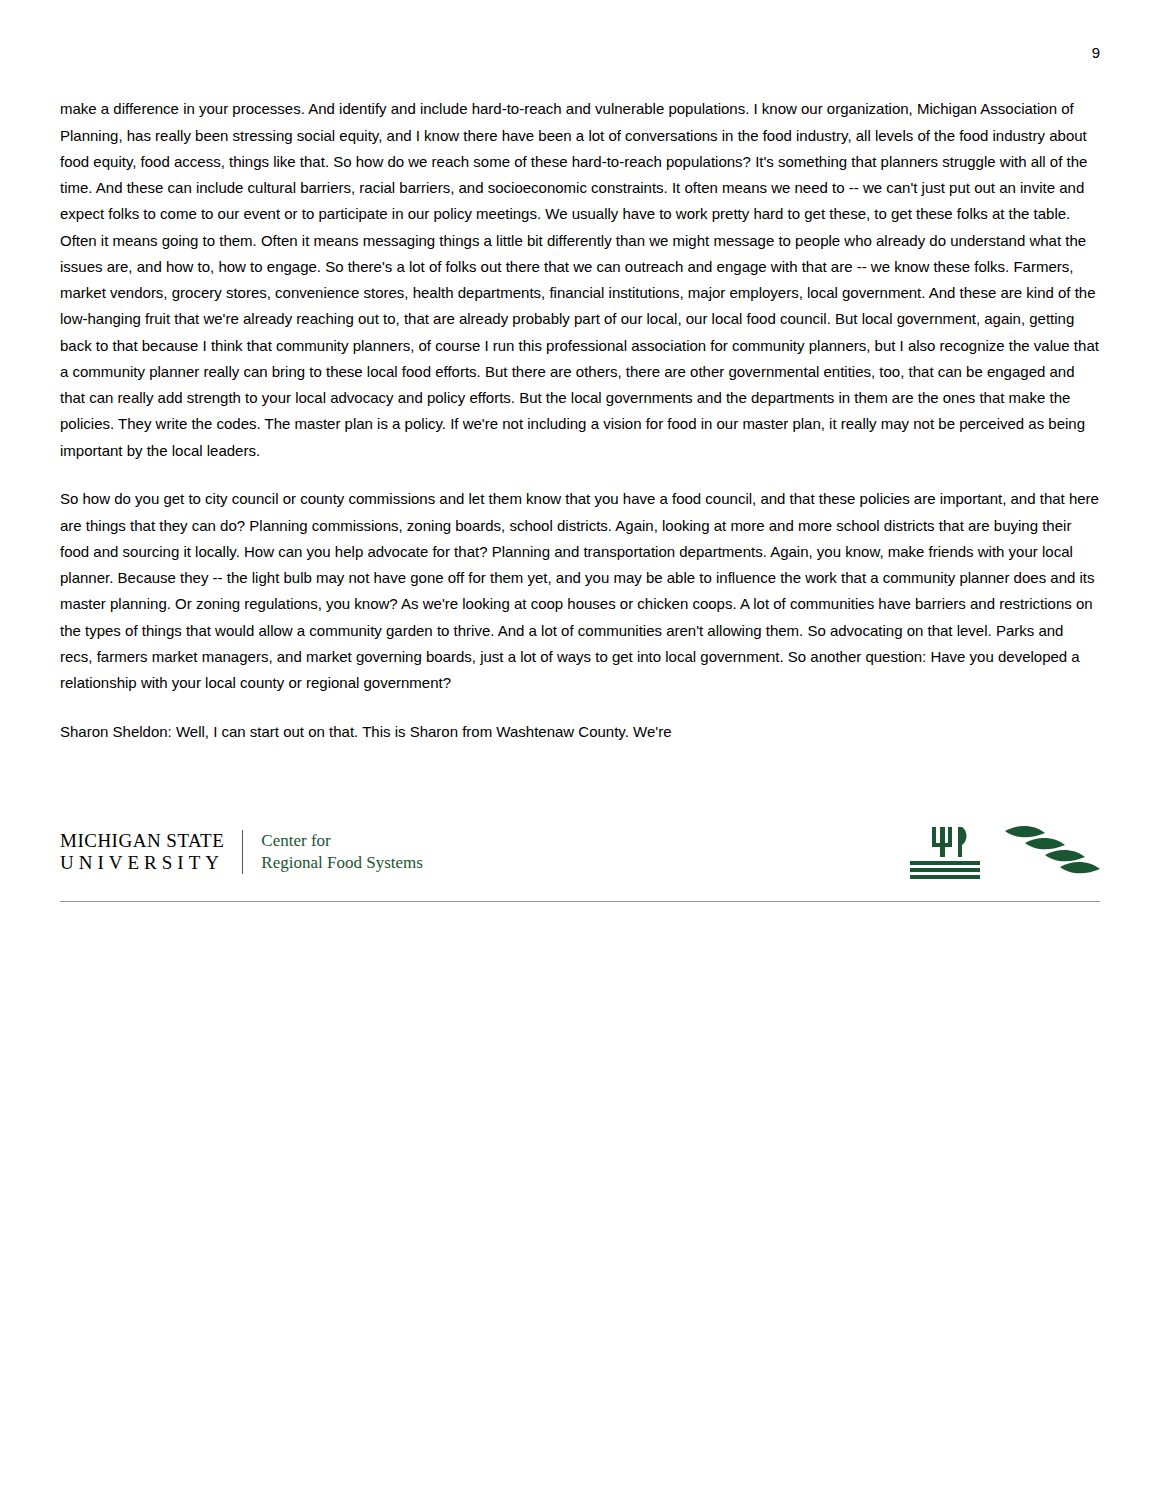9
make a difference in your processes. And identify and include hard-to-reach and vulnerable populations. I know our organization, Michigan Association of Planning, has really been stressing social equity, and I know there have been a lot of conversations in the food industry, all levels of the food industry about food equity, food access, things like that. So how do we reach some of these hard-to-reach populations? It's something that planners struggle with all of the time. And these can include cultural barriers, racial barriers, and socioeconomic constraints. It often means we need to -- we can't just put out an invite and expect folks to come to our event or to participate in our policy meetings. We usually have to work pretty hard to get these, to get these folks at the table. Often it means going to them. Often it means messaging things a little bit differently than we might message to people who already do understand what the issues are, and how to, how to engage. So there's a lot of folks out there that we can outreach and engage with that are -- we know these folks. Farmers, market vendors, grocery stores, convenience stores, health departments, financial institutions, major employers, local government. And these are kind of the low-hanging fruit that we're already reaching out to, that are already probably part of our local, our local food council. But local government, again, getting back to that because I think that community planners, of course I run this professional association for community planners, but I also recognize the value that a community planner really can bring to these local food efforts. But there are others, there are other governmental entities, too, that can be engaged and that can really add strength to your local advocacy and policy efforts. But the local governments and the departments in them are the ones that make the policies. They write the codes. The master plan is a policy. If we're not including a vision for food in our master plan, it really may not be perceived as being important by the local leaders.
So how do you get to city council or county commissions and let them know that you have a food council, and that these policies are important, and that here are things that they can do? Planning commissions, zoning boards, school districts. Again, looking at more and more school districts that are buying their food and sourcing it locally. How can you help advocate for that? Planning and transportation departments. Again, you know, make friends with your local planner. Because they -- the light bulb may not have gone off for them yet, and you may be able to influence the work that a community planner does and its master planning. Or zoning regulations, you know? As we're looking at coop houses or chicken coops. A lot of communities have barriers and restrictions on the types of things that would allow a community garden to thrive. And a lot of communities aren't allowing them. So advocating on that level. Parks and recs, farmers market managers, and market governing boards, just a lot of ways to get into local government. So another question: Have you developed a relationship with your local county or regional government?
Sharon Sheldon: Well, I can start out on that. This is Sharon from Washtenaw County. We're
MICHIGAN STATE
UNIVERSITY
Center for
Regional Food Systems